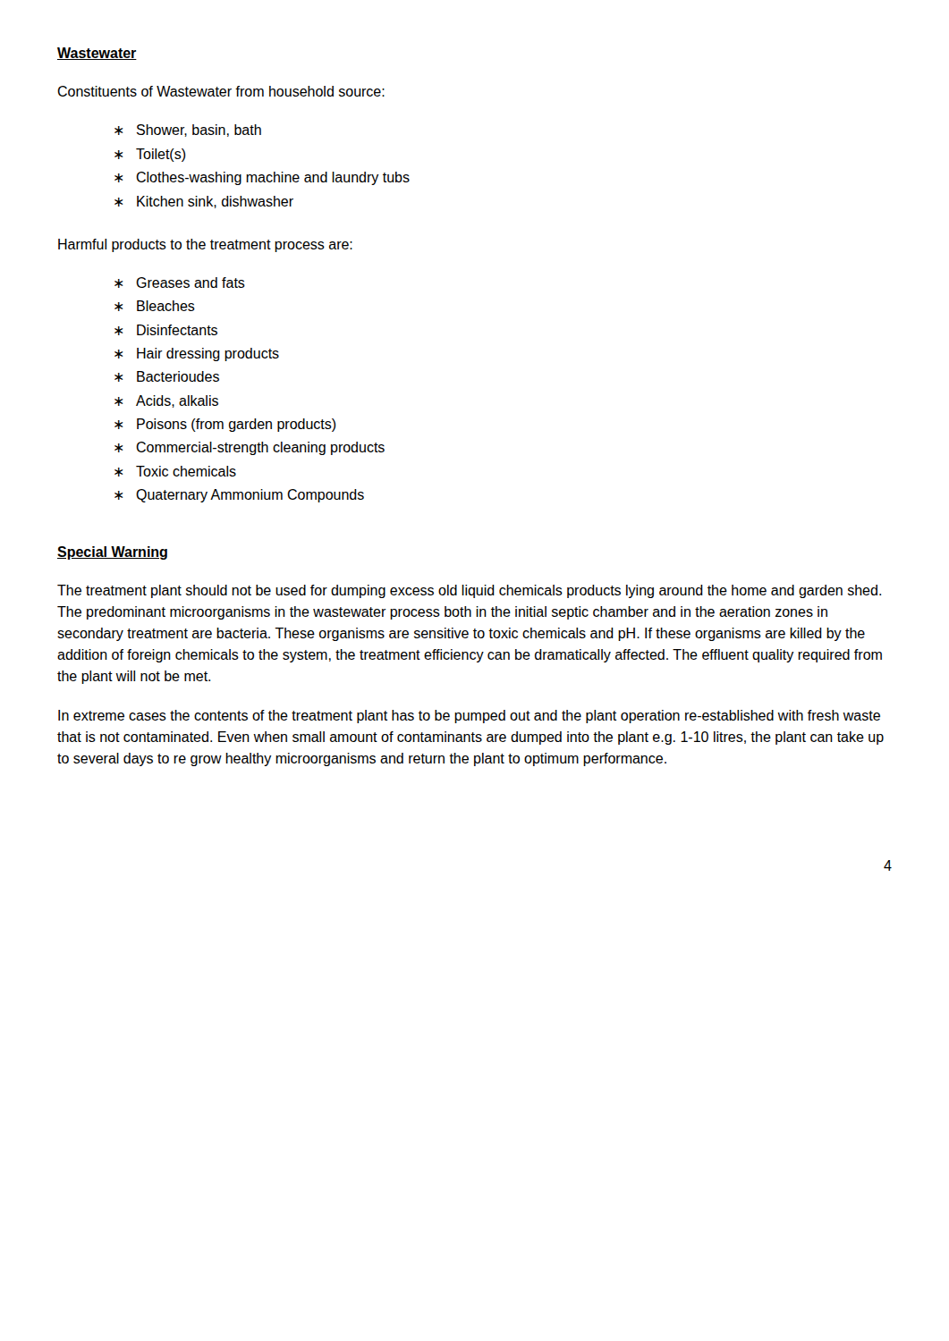Wastewater
Constituents of Wastewater from household source:
Shower, basin, bath
Toilet(s)
Clothes-washing machine and laundry tubs
Kitchen sink, dishwasher
Harmful products to the treatment process are:
Greases and fats
Bleaches
Disinfectants
Hair dressing products
Bacterioudes
Acids, alkalis
Poisons (from garden products)
Commercial-strength cleaning products
Toxic chemicals
Quaternary Ammonium Compounds
Special Warning
The treatment plant should not be used for dumping excess old liquid chemicals products lying around the home and garden shed. The predominant microorganisms in the wastewater process both in the initial septic chamber and in the aeration zones in secondary treatment are bacteria. These organisms are sensitive to toxic chemicals and pH. If these organisms are killed by the addition of foreign chemicals to the system, the treatment efficiency can be dramatically affected. The effluent quality required from the plant will not be met.
In extreme cases the contents of the treatment plant has to be pumped out and the plant operation re-established with fresh waste that is not contaminated. Even when small amount of contaminants are dumped into the plant e.g. 1-10 litres, the plant can take up to several days to re grow healthy microorganisms and return the plant to optimum performance.
4